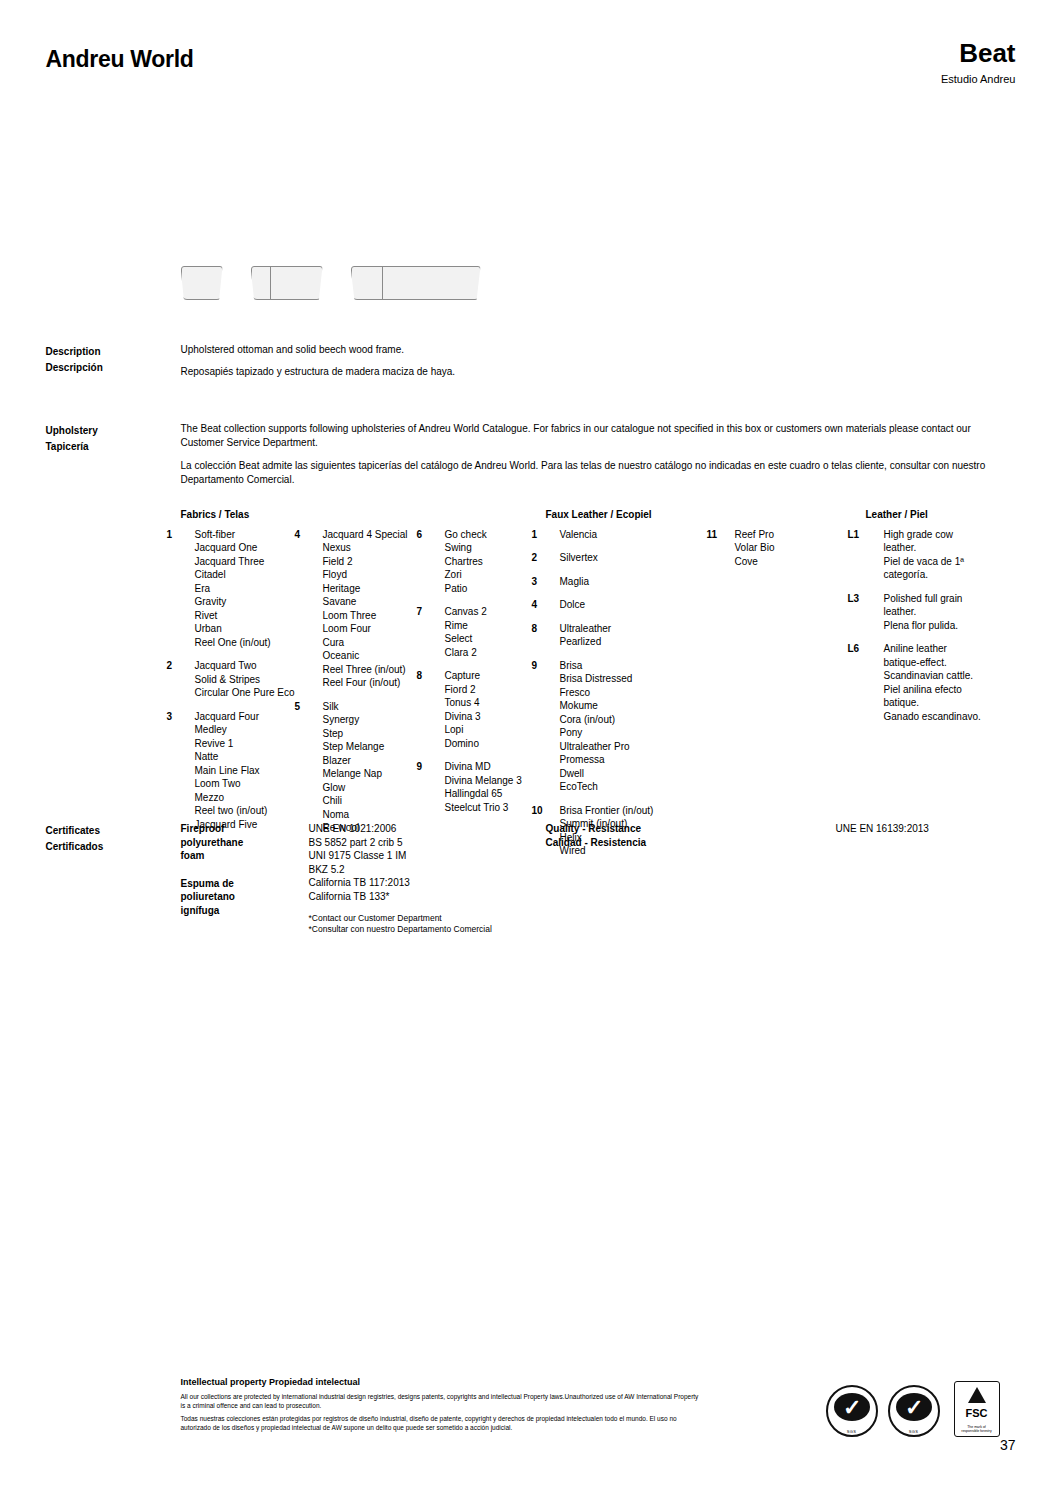Andreu World
Beat
Estudio Andreu
Description Descripción
Upholstered ottoman and solid beech wood frame.
Reposapiés tapizado y estructura de madera maciza de haya.
Upholstery Tapicería
The Beat collection supports following upholsteries of Andreu World Catalogue. For fabrics in our catalogue not specified in this box or customers own materials please contact our Customer Service Department.
La colección Beat admite las siguientes tapicerías del catálogo de Andreu World. Para las telas de nuestro catálogo no indicadas en este cuadro o telas cliente, consultar con nuestro Departamento Comercial.
Fabrics / Telas
1 Soft-fiber
Jacquard One
Jacquard Three
Citadel
Era
Gravity
Rivet
Urban
Reel One (in/out)
2 Jacquard Two
Solid & Stripes
Circular One Pure Eco
3 Jacquard Four
Medley
Revive 1
Natte
Main Line Flax
Loom Two
Mezzo
Reel two (in/out)
Jacquard Five
4 Jacquard 4 Special
Nexus
Field 2
Floyd
Heritage
Savane
Loom Three
Loom Four
Cura
Oceanic
Reel Three (in/out)
Reel Four (in/out)
5 Silk
Synergy
Step
Step Melange
Blazer
Melange Nap
Glow
Chili
Noma
Re-wool
6 Go check
Swing
Chartres
Zori
Patio
7 Canvas 2
Rime
Select
Clara 2
8 Capture
Fiord 2
Tonus 4
Divina 3
Lopi
Domino
9 Divina MD
Divina Melange 3
Hallingdal 65
Steelcut Trio 3
Faux Leather / Ecopiel
1 Valencia
2 Silvertex
3 Maglia
4 Dolce
8 Ultraleather
Pearlized
9 Brisa
Brisa Distressed
Fresco
Mokume
Cora (in/out)
Pony
Ultraleather Pro
Promessa
Dwell
EcoTech
10 Brisa Frontier (in/out)
Summit (in/out)
Helix
Wired
11 Reef Pro
Volar Bio
Cove
Leather / Piel
L1 High grade cow leather.
Piel de vaca de 1ª categoría.
L3 Polished full grain leather.
Plena flor pulida.
L6 Aniline leather batique-effect.
Scandinavian cattle.
Piel anilina efecto batique.
Ganado escandinavo.
Certificates Certificados
Fireproof
polyurethane
foam
Espuma de
poliuretano
ignífuga
UNE EN 1021:2006
BS 5852 part 2 crib 5
UNI 9175 Classe 1 IM
BKZ 5.2
California TB 117:2013
California TB 133*
*Contact our Customer Department
*Consultar con nuestro Departamento Comercial
Quality - Resistance
Calidad - Resistencia
UNE EN 16139:2013
Intellectual property Propiedad intelectual
All our collections are protected by international industrial design registries, designs patents, copyrights and intellectual Property laws.Unauthorized use of AW International Property is a criminal offence and can lead to prosecution.
Todas nuestras colecciones están protegidas por registros de diseño industrial, diseño de patente, copyright y derechos de propiedad intelectualen todo el mundo. El uso no autorizado de los diseños y propiedad intelectual de AW supone un delito que puede ser sometido a acción judicial.
✓
SGS
✓
SGS
FSC
The mark of
responsible forestry
37